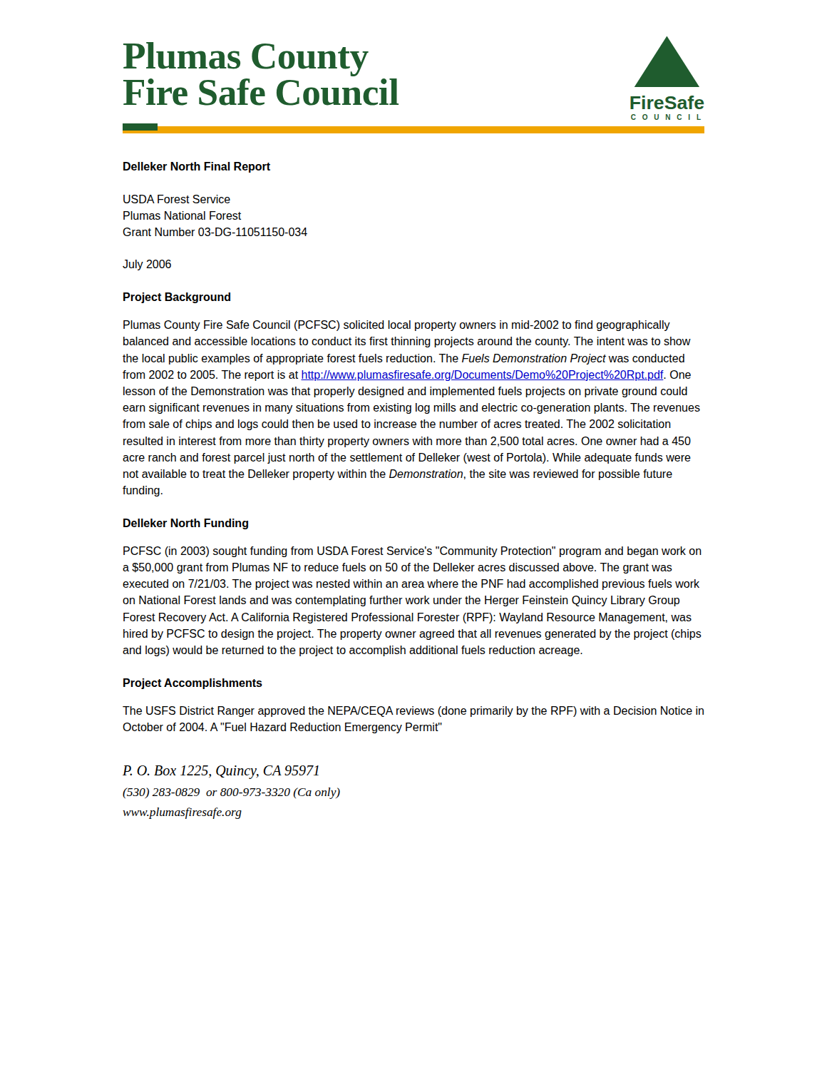Plumas County Fire Safe Council
FireSafe
C O U N C I L
Delleker North Final Report
USDA Forest Service
Plumas National Forest
Grant Number 03-DG-11051150-034
July 2006
Project Background
Plumas County Fire Safe Council (PCFSC) solicited local property owners in mid-2002 to find geographically balanced and accessible locations to conduct its first thinning projects around the county. The intent was to show the local public examples of appropriate forest fuels reduction. The Fuels Demonstration Project was conducted from 2002 to 2005. The report is at http://www.plumasfiresafe.org/Documents/Demo%20Project%20Rpt.pdf. One lesson of the Demonstration was that properly designed and implemented fuels projects on private ground could earn significant revenues in many situations from existing log mills and electric co-generation plants. The revenues from sale of chips and logs could then be used to increase the number of acres treated. The 2002 solicitation resulted in interest from more than thirty property owners with more than 2,500 total acres. One owner had a 450 acre ranch and forest parcel just north of the settlement of Delleker (west of Portola). While adequate funds were not available to treat the Delleker property within the Demonstration, the site was reviewed for possible future funding.
Delleker North Funding
PCFSC (in 2003) sought funding from USDA Forest Service's "Community Protection" program and began work on a $50,000 grant from Plumas NF to reduce fuels on 50 of the Delleker acres discussed above. The grant was executed on 7/21/03. The project was nested within an area where the PNF had accomplished previous fuels work on National Forest lands and was contemplating further work under the Herger Feinstein Quincy Library Group Forest Recovery Act. A California Registered Professional Forester (RPF): Wayland Resource Management, was hired by PCFSC to design the project. The property owner agreed that all revenues generated by the project (chips and logs) would be returned to the project to accomplish additional fuels reduction acreage.
Project Accomplishments
The USFS District Ranger approved the NEPA/CEQA reviews (done primarily by the RPF) with a Decision Notice in October of 2004. A "Fuel Hazard Reduction Emergency Permit"
P. O. Box 1225, Quincy, CA 95971
(530) 283-0829 or 800-973-3320 (Ca only)
www.plumasfiresafe.org